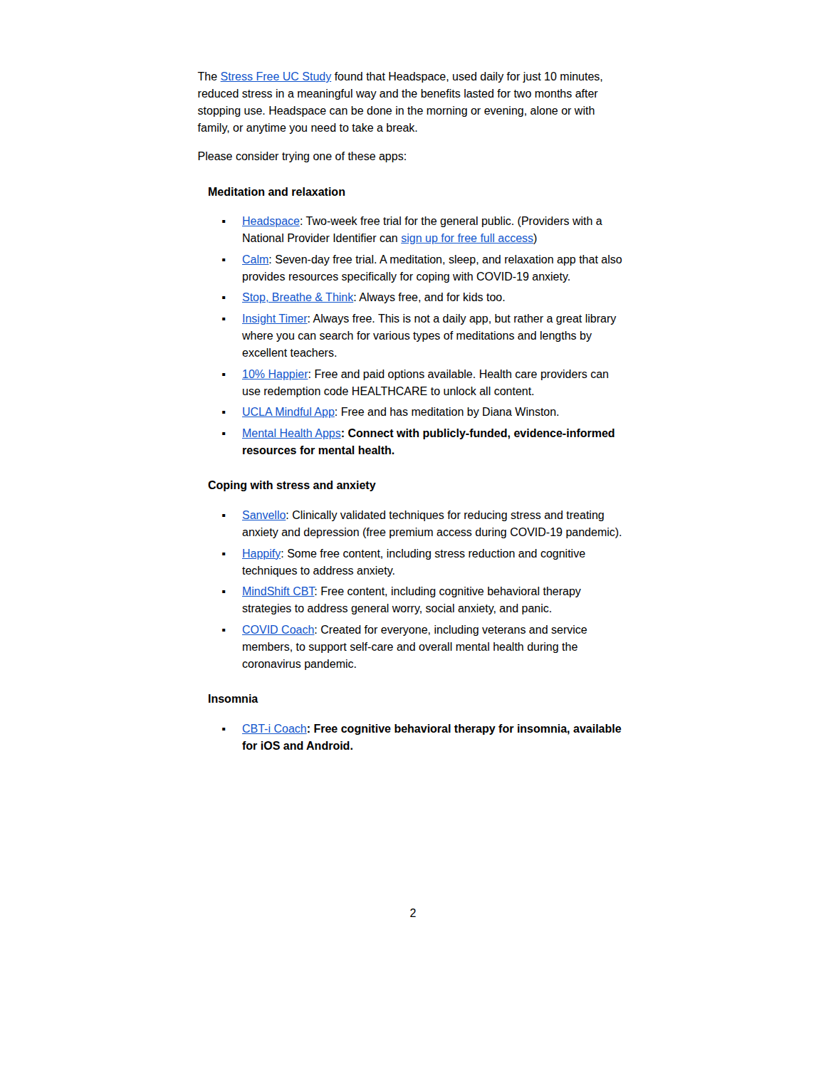The Stress Free UC Study found that Headspace, used daily for just 10 minutes, reduced stress in a meaningful way and the benefits lasted for two months after stopping use. Headspace can be done in the morning or evening, alone or with family, or anytime you need to take a break.
Please consider trying one of these apps:
Meditation and relaxation
Headspace: Two-week free trial for the general public. (Providers with a National Provider Identifier can sign up for free full access)
Calm: Seven-day free trial. A meditation, sleep, and relaxation app that also provides resources specifically for coping with COVID-19 anxiety.
Stop, Breathe & Think: Always free, and for kids too.
Insight Timer: Always free. This is not a daily app, but rather a great library where you can search for various types of meditations and lengths by excellent teachers.
10% Happier: Free and paid options available. Health care providers can use redemption code HEALTHCARE to unlock all content.
UCLA Mindful App: Free and has meditation by Diana Winston.
Mental Health Apps: Connect with publicly-funded, evidence-informed resources for mental health.
Coping with stress and anxiety
Sanvello: Clinically validated techniques for reducing stress and treating anxiety and depression (free premium access during COVID-19 pandemic).
Happify: Some free content, including stress reduction and cognitive techniques to address anxiety.
MindShift CBT: Free content, including cognitive behavioral therapy strategies to address general worry, social anxiety, and panic.
COVID Coach: Created for everyone, including veterans and service members, to support self-care and overall mental health during the coronavirus pandemic.
Insomnia
CBT-i Coach: Free cognitive behavioral therapy for insomnia, available for iOS and Android.
2